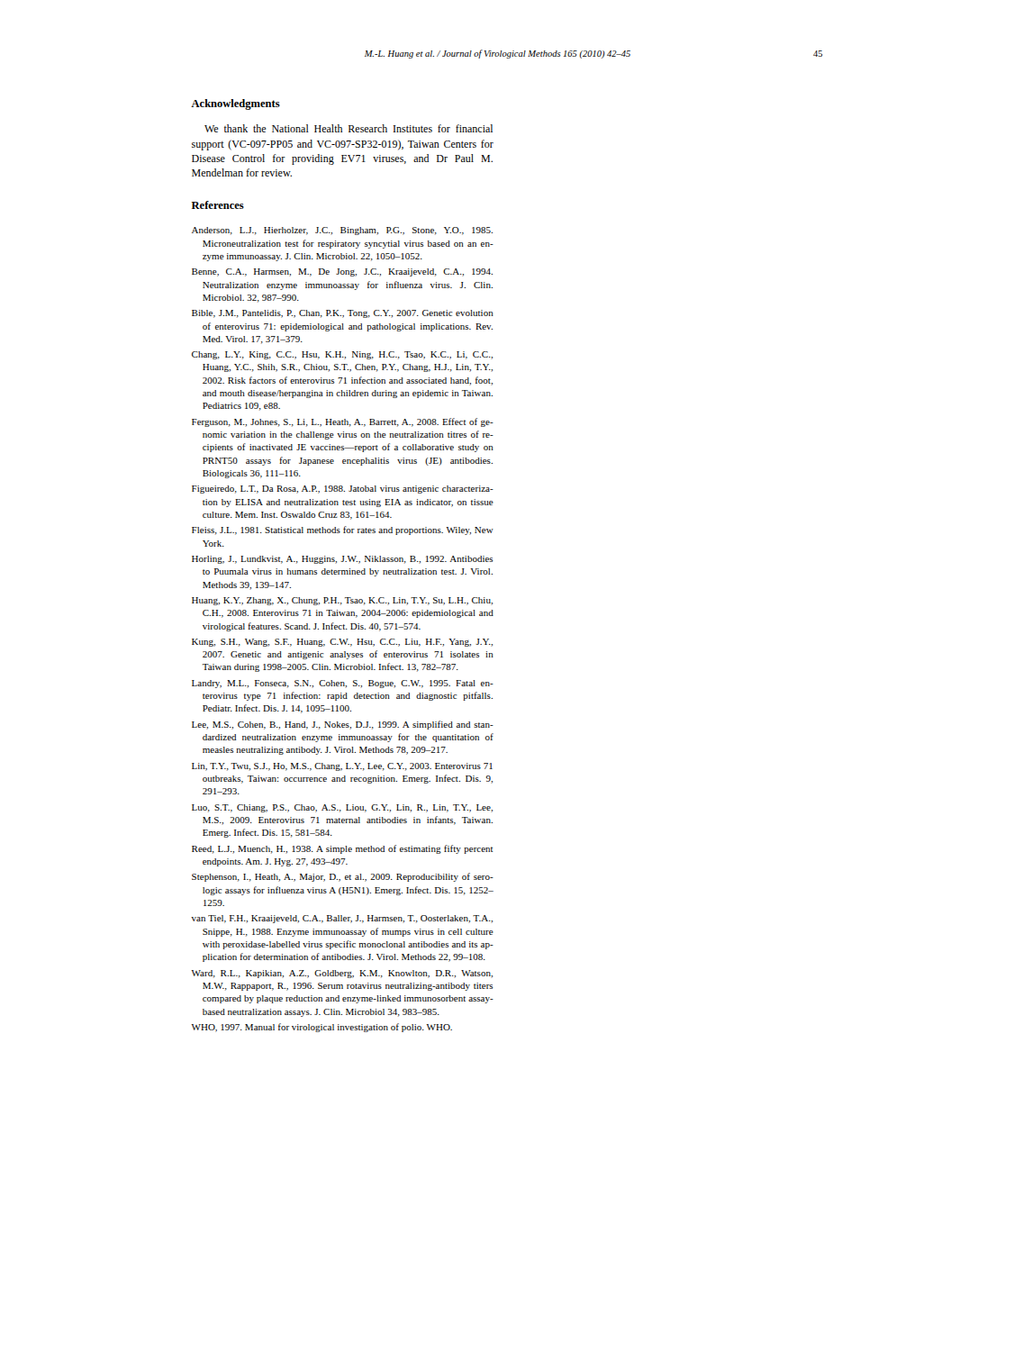M.-L. Huang et al. / Journal of Virological Methods 165 (2010) 42–45
45
Acknowledgments
We thank the National Health Research Institutes for financial support (VC-097-PP05 and VC-097-SP32-019), Taiwan Centers for Disease Control for providing EV71 viruses, and Dr Paul M. Mendelman for review.
References
Anderson, L.J., Hierholzer, J.C., Bingham, P.G., Stone, Y.O., 1985. Microneutralization test for respiratory syncytial virus based on an enzyme immunoassay. J. Clin. Microbiol. 22, 1050–1052.
Benne, C.A., Harmsen, M., De Jong, J.C., Kraaijeveld, C.A., 1994. Neutralization enzyme immunoassay for influenza virus. J. Clin. Microbiol. 32, 987–990.
Bible, J.M., Pantelidis, P., Chan, P.K., Tong, C.Y., 2007. Genetic evolution of enterovirus 71: epidemiological and pathological implications. Rev. Med. Virol. 17, 371–379.
Chang, L.Y., King, C.C., Hsu, K.H., Ning, H.C., Tsao, K.C., Li, C.C., Huang, Y.C., Shih, S.R., Chiou, S.T., Chen, P.Y., Chang, H.J., Lin, T.Y., 2002. Risk factors of enterovirus 71 infection and associated hand, foot, and mouth disease/herpangina in children during an epidemic in Taiwan. Pediatrics 109, e88.
Ferguson, M., Johnes, S., Li, L., Heath, A., Barrett, A., 2008. Effect of genomic variation in the challenge virus on the neutralization titres of recipients of inactivated JE vaccines—report of a collaborative study on PRNT50 assays for Japanese encephalitis virus (JE) antibodies. Biologicals 36, 111–116.
Figueiredo, L.T., Da Rosa, A.P., 1988. Jatobal virus antigenic characterization by ELISA and neutralization test using EIA as indicator, on tissue culture. Mem. Inst. Oswaldo Cruz 83, 161–164.
Fleiss, J.L., 1981. Statistical methods for rates and proportions. Wiley, New York.
Horling, J., Lundkvist, A., Huggins, J.W., Niklasson, B., 1992. Antibodies to Puumala virus in humans determined by neutralization test. J. Virol. Methods 39, 139–147.
Huang, K.Y., Zhang, X., Chung, P.H., Tsao, K.C., Lin, T.Y., Su, L.H., Chiu, C.H., 2008. Enterovirus 71 in Taiwan, 2004–2006: epidemiological and virological features. Scand. J. Infect. Dis. 40, 571–574.
Kung, S.H., Wang, S.F., Huang, C.W., Hsu, C.C., Liu, H.F., Yang, J.Y., 2007. Genetic and antigenic analyses of enterovirus 71 isolates in Taiwan during 1998–2005. Clin. Microbiol. Infect. 13, 782–787.
Landry, M.L., Fonseca, S.N., Cohen, S., Bogue, C.W., 1995. Fatal enterovirus type 71 infection: rapid detection and diagnostic pitfalls. Pediatr. Infect. Dis. J. 14, 1095–1100.
Lee, M.S., Cohen, B., Hand, J., Nokes, D.J., 1999. A simplified and standardized neutralization enzyme immunoassay for the quantitation of measles neutralizing antibody. J. Virol. Methods 78, 209–217.
Lin, T.Y., Twu, S.J., Ho, M.S., Chang, L.Y., Lee, C.Y., 2003. Enterovirus 71 outbreaks, Taiwan: occurrence and recognition. Emerg. Infect. Dis. 9, 291–293.
Luo, S.T., Chiang, P.S., Chao, A.S., Liou, G.Y., Lin, R., Lin, T.Y., Lee, M.S., 2009. Enterovirus 71 maternal antibodies in infants, Taiwan. Emerg. Infect. Dis. 15, 581–584.
Reed, L.J., Muench, H., 1938. A simple method of estimating fifty percent endpoints. Am. J. Hyg. 27, 493–497.
Stephenson, I., Heath, A., Major, D., et al., 2009. Reproducibility of serologic assays for influenza virus A (H5N1). Emerg. Infect. Dis. 15, 1252–1259.
van Tiel, F.H., Kraaijeveld, C.A., Baller, J., Harmsen, T., Oosterlaken, T.A., Snippe, H., 1988. Enzyme immunoassay of mumps virus in cell culture with peroxidase-labelled virus specific monoclonal antibodies and its application for determination of antibodies. J. Virol. Methods 22, 99–108.
Ward, R.L., Kapikian, A.Z., Goldberg, K.M., Knowlton, D.R., Watson, M.W., Rappaport, R., 1996. Serum rotavirus neutralizing-antibody titers compared by plaque reduction and enzyme-linked immunosorbent assay-based neutralization assays. J. Clin. Microbiol 34, 983–985.
WHO, 1997. Manual for virological investigation of polio. WHO.